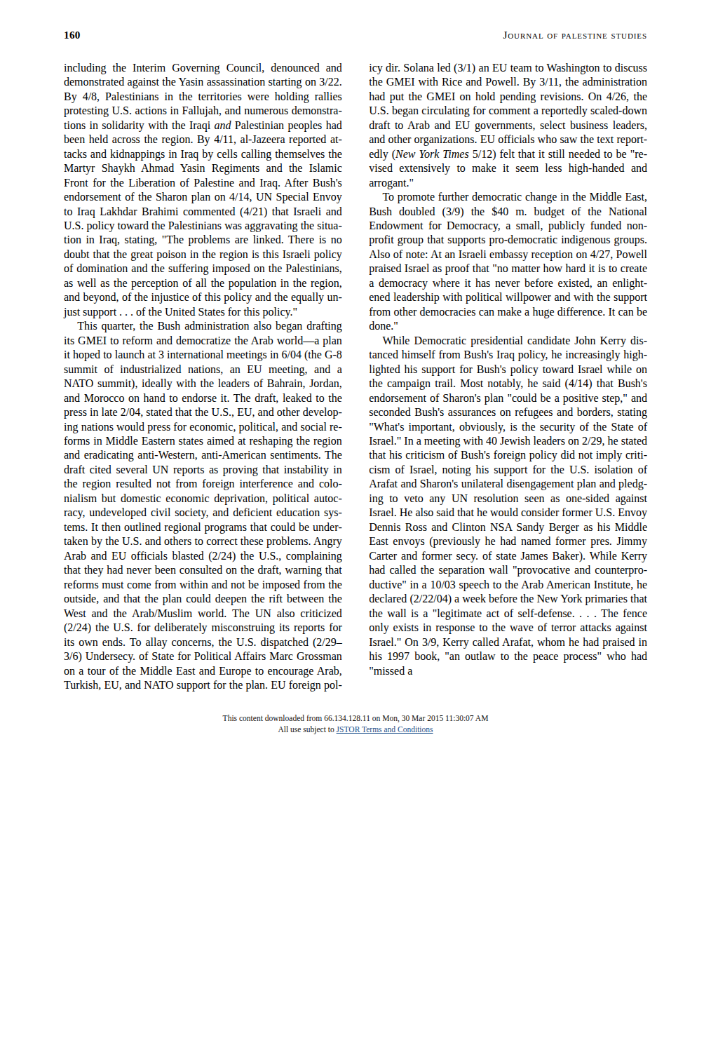160 Journal of Palestine Studies
including the Interim Governing Council, denounced and demonstrated against the Yasin assassination starting on 3/22. By 4/8, Palestinians in the territories were holding rallies protesting U.S. actions in Fallujah, and numerous demonstrations in solidarity with the Iraqi and Palestinian peoples had been held across the region. By 4/11, al-Jazeera reported attacks and kidnappings in Iraq by cells calling themselves the Martyr Shaykh Ahmad Yasin Regiments and the Islamic Front for the Liberation of Palestine and Iraq. After Bush's endorsement of the Sharon plan on 4/14, UN Special Envoy to Iraq Lakhdar Brahimi commented (4/21) that Israeli and U.S. policy toward the Palestinians was aggravating the situation in Iraq, stating, "The problems are linked. There is no doubt that the great poison in the region is this Israeli policy of domination and the suffering imposed on the Palestinians, as well as the perception of all the population in the region, and beyond, of the injustice of this policy and the equally unjust support . . . of the United States for this policy."
This quarter, the Bush administration also began drafting its GMEI to reform and democratize the Arab world—a plan it hoped to launch at 3 international meetings in 6/04 (the G-8 summit of industrialized nations, an EU meeting, and a NATO summit), ideally with the leaders of Bahrain, Jordan, and Morocco on hand to endorse it. The draft, leaked to the press in late 2/04, stated that the U.S., EU, and other developing nations would press for economic, political, and social reforms in Middle Eastern states aimed at reshaping the region and eradicating anti-Western, anti-American sentiments. The draft cited several UN reports as proving that instability in the region resulted not from foreign interference and colonialism but domestic economic deprivation, political autocracy, undeveloped civil society, and deficient education systems. It then outlined regional programs that could be undertaken by the U.S. and others to correct these problems. Angry Arab and EU officials blasted (2/24) the U.S., complaining that they had never been consulted on the draft, warning that reforms must come from within and not be imposed from the outside, and that the plan could deepen the rift between the West and the Arab/Muslim world. The UN also criticized (2/24) the U.S. for deliberately misconstruing its reports for its own ends. To allay concerns, the U.S. dispatched (2/29–3/6) Undersecy. of State for Political Affairs Marc Grossman on a tour of the Middle East and Europe to encourage Arab, Turkish, EU, and NATO support for the plan. EU foreign policy dir. Solana led (3/1) an EU team to Washington to discuss the GMEI with Rice and Powell. By 3/11, the administration had put the GMEI on hold pending revisions. On 4/26, the U.S. began circulating for comment a reportedly scaled-down draft to Arab and EU governments, select business leaders, and other organizations. EU officials who saw the text reportedly (New York Times 5/12) felt that it still needed to be "revised extensively to make it seem less high-handed and arrogant."
To promote further democratic change in the Middle East, Bush doubled (3/9) the $40 m. budget of the National Endowment for Democracy, a small, publicly funded nonprofit group that supports pro-democratic indigenous groups. Also of note: At an Israeli embassy reception on 4/27, Powell praised Israel as proof that "no matter how hard it is to create a democracy where it has never before existed, an enlightened leadership with political willpower and with the support from other democracies can make a huge difference. It can be done."
While Democratic presidential candidate John Kerry distanced himself from Bush's Iraq policy, he increasingly highlighted his support for Bush's policy toward Israel while on the campaign trail. Most notably, he said (4/14) that Bush's endorsement of Sharon's plan "could be a positive step," and seconded Bush's assurances on refugees and borders, stating "What's important, obviously, is the security of the State of Israel." In a meeting with 40 Jewish leaders on 2/29, he stated that his criticism of Bush's foreign policy did not imply criticism of Israel, noting his support for the U.S. isolation of Arafat and Sharon's unilateral disengagement plan and pledging to veto any UN resolution seen as one-sided against Israel. He also said that he would consider former U.S. Envoy Dennis Ross and Clinton NSA Sandy Berger as his Middle East envoys (previously he had named former pres. Jimmy Carter and former secy. of state James Baker). While Kerry had called the separation wall "provocative and counterproductive" in a 10/03 speech to the Arab American Institute, he declared (2/22/04) a week before the New York primaries that the wall is a "legitimate act of self-defense. . . . The fence only exists in response to the wave of terror attacks against Israel." On 3/9, Kerry called Arafat, whom he had praised in his 1997 book, "an outlaw to the peace process" who had "missed a
This content downloaded from 66.134.128.11 on Mon, 30 Mar 2015 11:30:07 AM
All use subject to JSTOR Terms and Conditions